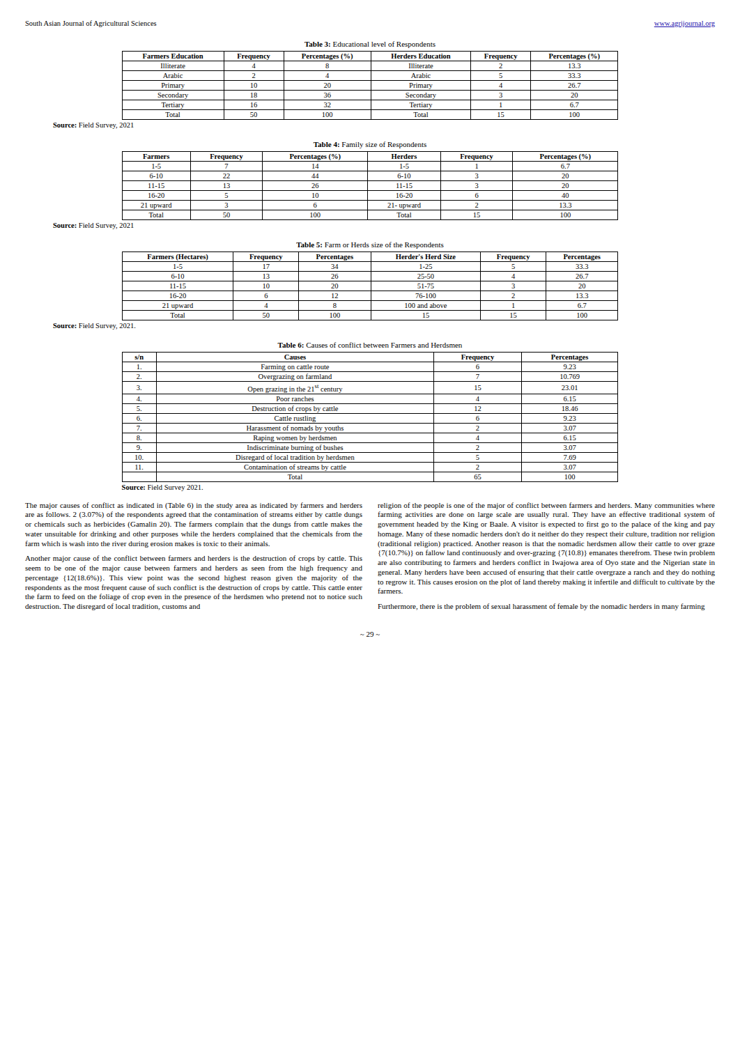South Asian Journal of Agricultural Sciences
www.agrijournal.org
Table 3: Educational level of Respondents
| Farmers Education | Frequency | Percentages (%) | Herders Education | Frequency | Percentages (%) |
| --- | --- | --- | --- | --- | --- |
| Illiterate | 4 | 8 | Illiterate | 2 | 13.3 |
| Arabic | 2 | 4 | Arabic | 5 | 33.3 |
| Primary | 10 | 20 | Primary | 4 | 26.7 |
| Secondary | 18 | 36 | Secondary | 3 | 20 |
| Tertiary | 16 | 32 | Tertiary | 1 | 6.7 |
| Total | 50 | 100 | Total | 15 | 100 |
Source: Field Survey, 2021
Table 4: Family size of Respondents
| Farmers | Frequency | Percentages (%) | Herders | Frequency | Percentages (%) |
| --- | --- | --- | --- | --- | --- |
| 1-5 | 7 | 14 | 1-5 | 1 | 6.7 |
| 6-10 | 22 | 44 | 6-10 | 3 | 20 |
| 11-15 | 13 | 26 | 11-15 | 3 | 20 |
| 16-20 | 5 | 10 | 16-20 | 6 | 40 |
| 21 upward | 3 | 6 | 21- upward | 2 | 13.3 |
| Total | 50 | 100 | Total | 15 | 100 |
Source: Field Survey, 2021
Table 5: Farm or Herds size of the Respondents
| Farmers (Hectares) | Frequency | Percentages | Herder's Herd Size | Frequency | Percentages |
| --- | --- | --- | --- | --- | --- |
| 1-5 | 17 | 34 | 1-25 | 5 | 33.3 |
| 6-10 | 13 | 26 | 25-50 | 4 | 26.7 |
| 11-15 | 10 | 20 | 51-75 | 3 | 20 |
| 16-20 | 6 | 12 | 76-100 | 2 | 13.3 |
| 21 upward | 4 | 8 | 100 and above | 1 | 6.7 |
| Total | 50 | 100 | 15 | 15 | 100 |
Source: Field Survey, 2021.
Table 6: Causes of conflict between Farmers and Herdsmen
| s/n | Causes | Frequency | Percentages |
| --- | --- | --- | --- |
| 1. | Farming on cattle route | 6 | 9.23 |
| 2. | Overgrazing on farmland | 7 | 10.769 |
| 3. | Open grazing in the 21 st century | 15 | 23.01 |
| 4. | Poor ranches | 4 | 6.15 |
| 5. | Destruction of crops by cattle | 12 | 18.46 |
| 6. | Cattle rustling | 6 | 9.23 |
| 7. | Harassment of nomads by youths | 2 | 3.07 |
| 8. | Raping women by herdsmen | 4 | 6.15 |
| 9. | Indiscriminate burning of bushes | 2 | 3.07 |
| 10. | Disregard of local tradition by herdsmen | 5 | 7.69 |
| 11. | Contamination of streams by cattle | 2 | 3.07 |
| | Total | 65 | 100 |
Source: Field Survey 2021.
The major causes of conflict as indicated in (Table 6) in the study area as indicated by farmers and herders are as follows. 2 (3.07%) of the respondents agreed that the contamination of streams either by cattle dungs or chemicals such as herbicides (Gamalin 20). The farmers complain that the dungs from cattle makes the water unsuitable for drinking and other purposes while the herders complained that the chemicals from the farm which is wash into the river during erosion makes is toxic to their animals.
Another major cause of the conflict between farmers and herders is the destruction of crops by cattle. This seem to be one of the major cause between farmers and herders as seen from the high frequency and percentage {12(18.6%)}. This view point was the second highest reason given the majority of the respondents as the most frequent cause of such conflict is the destruction of crops by cattle. This cattle enter the farm to feed on the foliage of crop even in the presence of the herdsmen who pretend not to notice such destruction. The disregard of local tradition, customs and
religion of the people is one of the major of conflict between farmers and herders. Many communities where farming activities are done on large scale are usually rural. They have an effective traditional system of government headed by the King or Baale. A visitor is expected to first go to the palace of the king and pay homage. Many of these nomadic herders don't do it neither do they respect their culture, tradition nor religion (traditional religion) practiced. Another reason is that the nomadic herdsmen allow their cattle to over graze {7(10.7%)} on fallow land continuously and over-grazing {7(10.8)} emanates therefrom. These twin problem are also contributing to farmers and herders conflict in Iwajowa area of Oyo state and the Nigerian state in general. Many herders have been accused of ensuring that their cattle overgraze a ranch and they do nothing to regrow it. This causes erosion on the plot of land thereby making it infertile and difficult to cultivate by the farmers.
Furthermore, there is the problem of sexual harassment of female by the nomadic herders in many farming
~ 29 ~